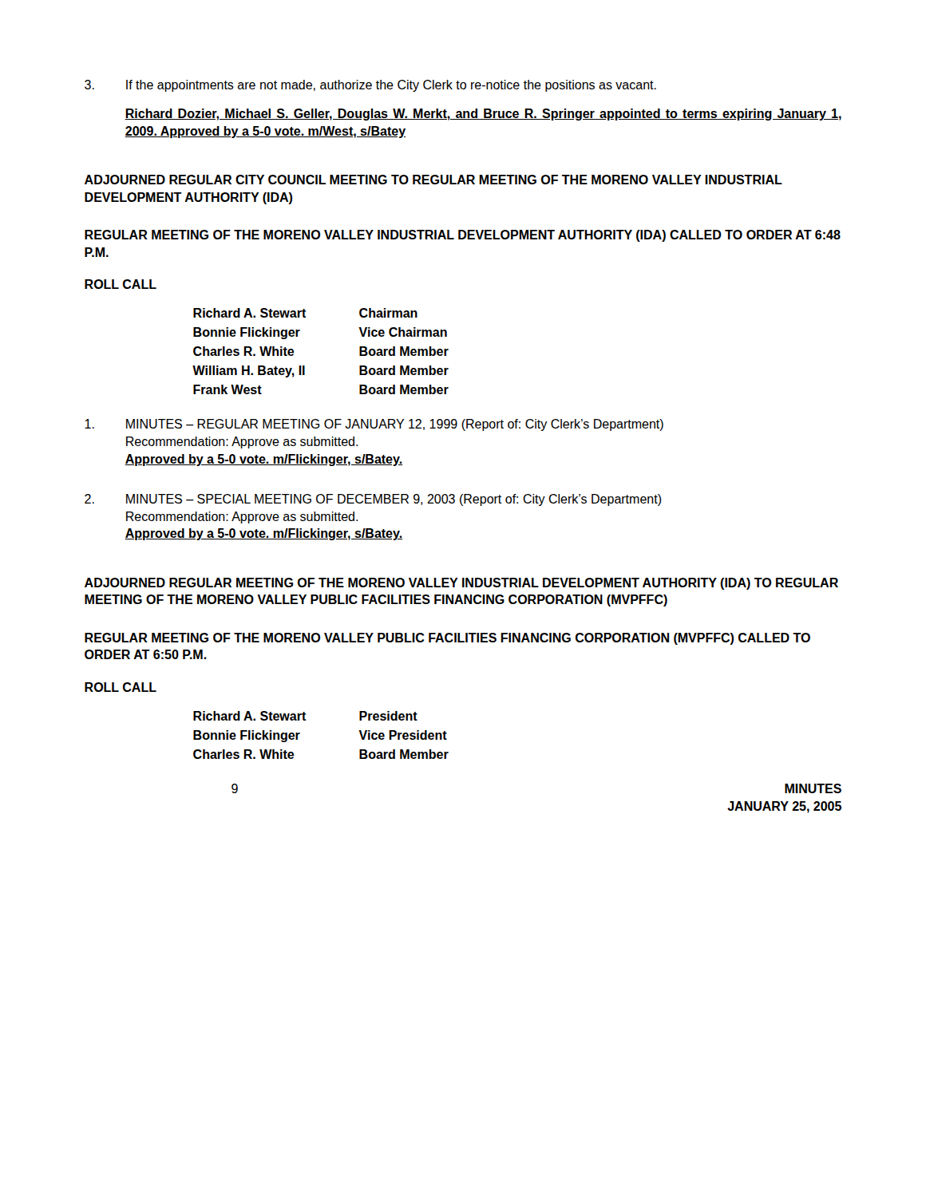3.
If the appointments are not made, authorize the City Clerk to re-notice the positions as vacant.
Richard Dozier, Michael S. Geller, Douglas W. Merkt, and Bruce R. Springer appointed to terms expiring January 1, 2009. Approved by a 5-0 vote. m/West, s/Batey
ADJOURNED REGULAR CITY COUNCIL MEETING TO REGULAR MEETING OF THE MORENO VALLEY INDUSTRIAL DEVELOPMENT AUTHORITY (IDA)
REGULAR MEETING OF THE MORENO VALLEY INDUSTRIAL DEVELOPMENT AUTHORITY (IDA) CALLED TO ORDER AT 6:48 P.M.
ROLL CALL
| Richard A. Stewart | Chairman |
| Bonnie Flickinger | Vice Chairman |
| Charles R. White | Board Member |
| William H. Batey, II | Board Member |
| Frank West | Board Member |
1.
MINUTES – REGULAR MEETING OF JANUARY 12, 1999 (Report of: City Clerk’s Department)
Recommendation: Approve as submitted.
Approved by a 5-0 vote. m/Flickinger, s/Batey.
2.
MINUTES – SPECIAL MEETING OF DECEMBER 9, 2003 (Report of: City Clerk’s Department)
Recommendation: Approve as submitted.
Approved by a 5-0 vote. m/Flickinger, s/Batey.
ADJOURNED REGULAR MEETING OF THE MORENO VALLEY INDUSTRIAL DEVELOPMENT AUTHORITY (IDA) TO REGULAR MEETING OF THE MORENO VALLEY PUBLIC FACILITIES FINANCING CORPORATION (MVPFFC)
REGULAR MEETING OF THE MORENO VALLEY PUBLIC FACILITIES FINANCING CORPORATION (MVPFFC) CALLED TO ORDER AT 6:50 P.M.
ROLL CALL
| Richard A. Stewart | President |
| Bonnie Flickinger | Vice President |
| Charles R. White | Board Member |
9
MINUTES
JANUARY 25, 2005